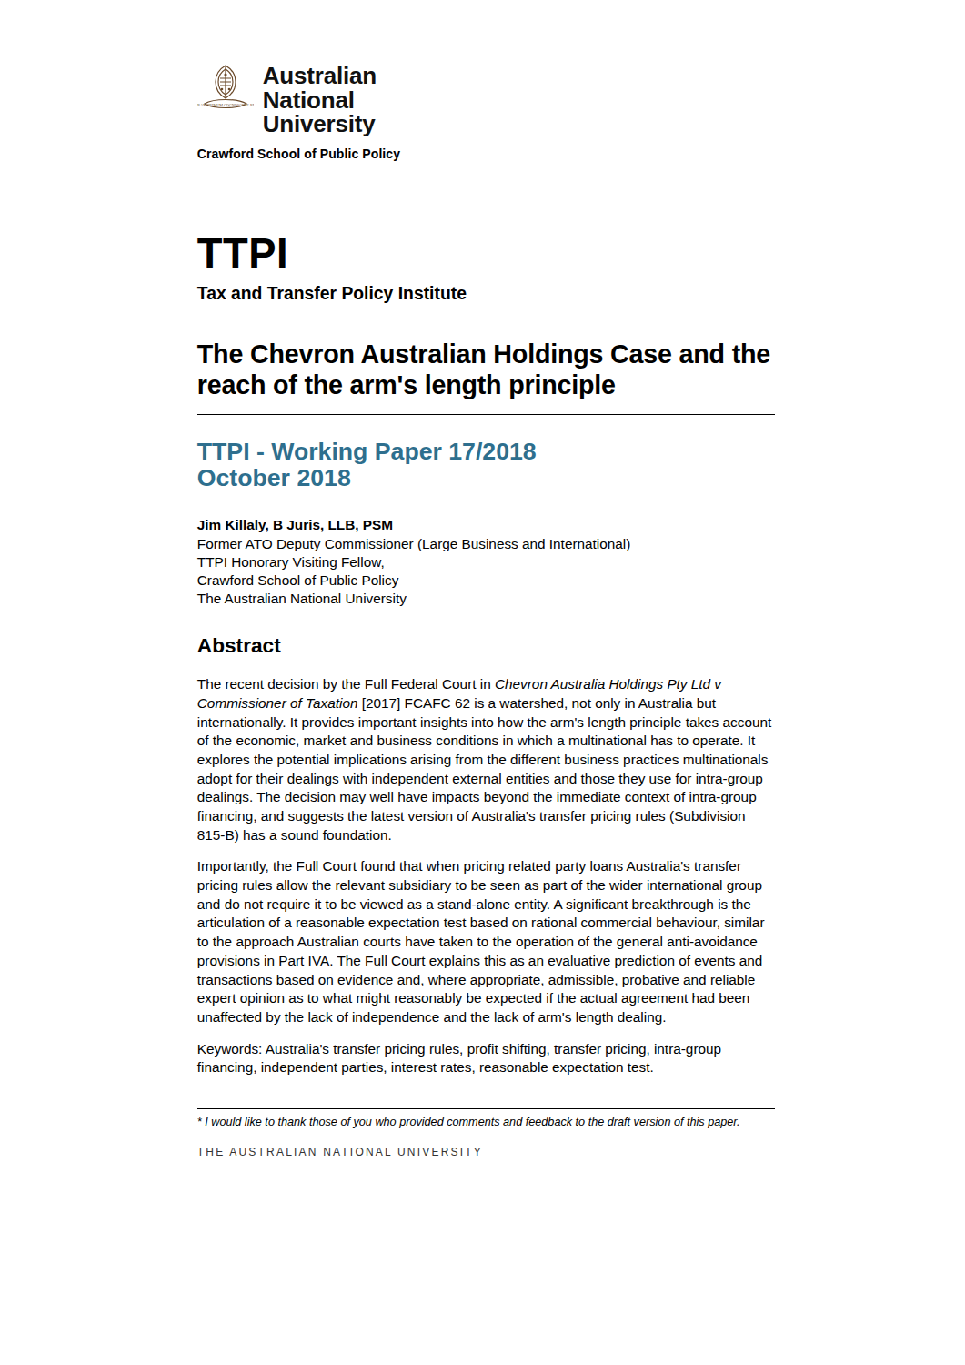NATURAM PRIMUM COGNOSCERE RERUM
Australian
National
University
Crawford School of Public Policy
TTPI
Tax and Transfer Policy Institute
The Chevron Australian Holdings Case and the
reach of the arm's length principle
TTPI - Working Paper 17/2018
October 2018
Jim Killaly, B Juris, LLB, PSM
Former ATO Deputy Commissioner (Large Business and International)
TTPI Honorary Visiting Fellow,
Crawford School of Public Policy
The Australian National University
Abstract
The recent decision by the Full Federal Court in Chevron Australia Holdings Pty Ltd v Commissioner of Taxation [2017] FCAFC 62 is a watershed, not only in Australia but internationally. It provides important insights into how the arm's length principle takes account of the economic, market and business conditions in which a multinational has to operate. It explores the potential implications arising from the different business practices multinationals adopt for their dealings with independent external entities and those they use for intra-group dealings. The decision may well have impacts beyond the immediate context of intra-group financing, and suggests the latest version of Australia's transfer pricing rules (Subdivision 815-B) has a sound foundation.
Importantly, the Full Court found that when pricing related party loans Australia's transfer pricing rules allow the relevant subsidiary to be seen as part of the wider international group and do not require it to be viewed as a stand-alone entity. A significant breakthrough is the articulation of a reasonable expectation test based on rational commercial behaviour, similar to the approach Australian courts have taken to the operation of the general anti-avoidance provisions in Part IVA. The Full Court explains this as an evaluative prediction of events and transactions based on evidence and, where appropriate, admissible, probative and reliable expert opinion as to what might reasonably be expected if the actual agreement had been unaffected by the lack of independence and the lack of arm's length dealing.
Keywords: Australia's transfer pricing rules, profit shifting, transfer pricing, intra-group financing, independent parties, interest rates, reasonable expectation test.
* I would like to thank those of you who provided comments and feedback to the draft version of this paper.
THE AUSTRALIAN NATIONAL UNIVERSITY